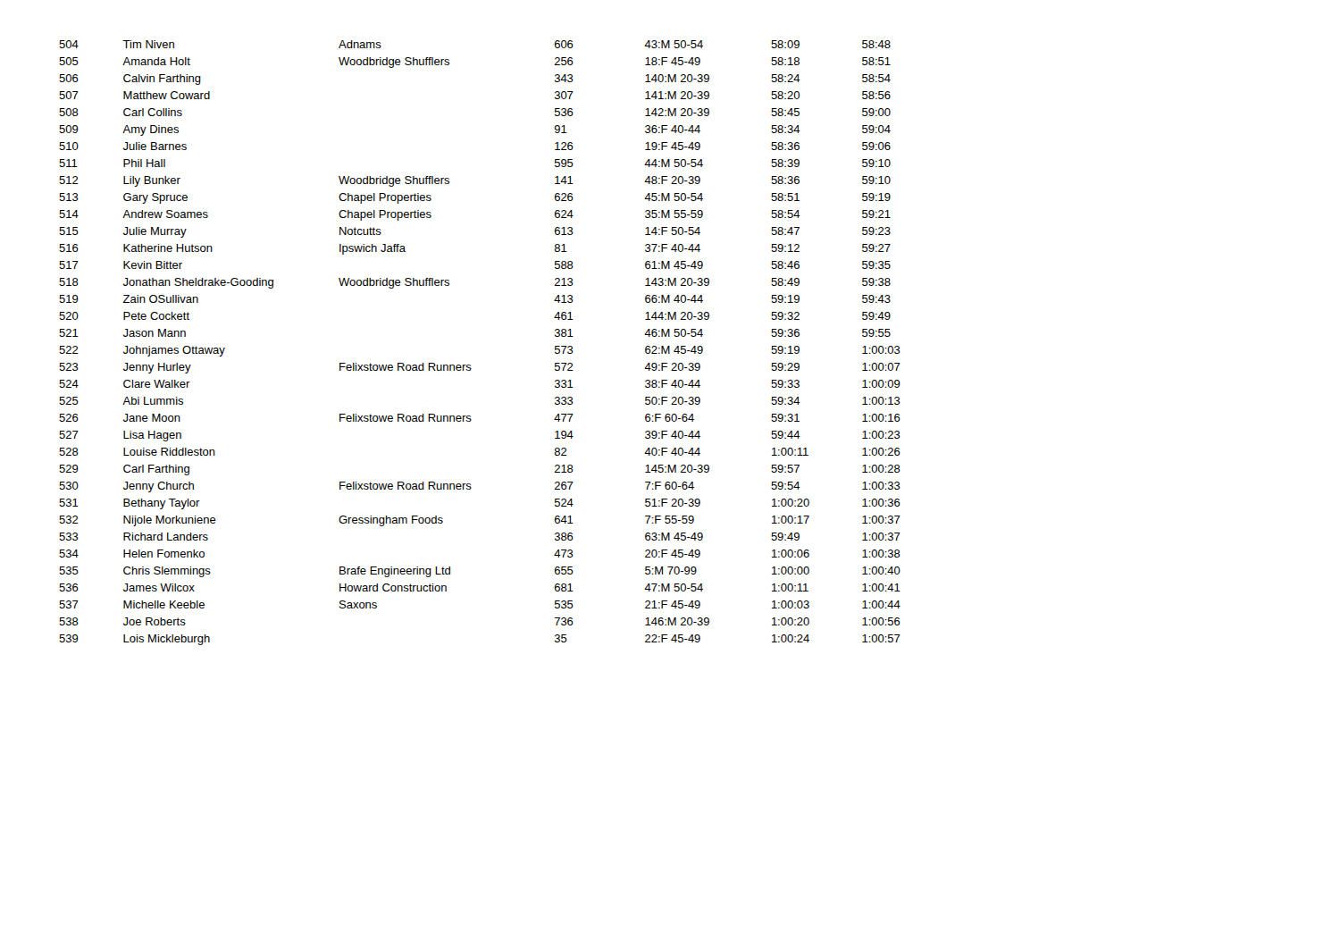| 504 | Tim Niven | Adnams | 606 | 43:M 50-54 | 58:09 | 58:48 |
| 505 | Amanda Holt | Woodbridge Shufflers | 256 | 18:F 45-49 | 58:18 | 58:51 |
| 506 | Calvin Farthing | | 343 | 140:M 20-39 | 58:24 | 58:54 |
| 507 | Matthew Coward | | 307 | 141:M 20-39 | 58:20 | 58:56 |
| 508 | Carl Collins | | 536 | 142:M 20-39 | 58:45 | 59:00 |
| 509 | Amy Dines | | 91 | 36:F 40-44 | 58:34 | 59:04 |
| 510 | Julie Barnes | | 126 | 19:F 45-49 | 58:36 | 59:06 |
| 511 | Phil Hall | | 595 | 44:M 50-54 | 58:39 | 59:10 |
| 512 | Lily Bunker | Woodbridge Shufflers | 141 | 48:F 20-39 | 58:36 | 59:10 |
| 513 | Gary Spruce | Chapel Properties | 626 | 45:M 50-54 | 58:51 | 59:19 |
| 514 | Andrew Soames | Chapel Properties | 624 | 35:M 55-59 | 58:54 | 59:21 |
| 515 | Julie Murray | Notcutts | 613 | 14:F 50-54 | 58:47 | 59:23 |
| 516 | Katherine Hutson | Ipswich Jaffa | 81 | 37:F 40-44 | 59:12 | 59:27 |
| 517 | Kevin Bitter | | 588 | 61:M 45-49 | 58:46 | 59:35 |
| 518 | Jonathan Sheldrake-Gooding | Woodbridge Shufflers | 213 | 143:M 20-39 | 58:49 | 59:38 |
| 519 | Zain OSullivan | | 413 | 66:M 40-44 | 59:19 | 59:43 |
| 520 | Pete Cockett | | 461 | 144:M 20-39 | 59:32 | 59:49 |
| 521 | Jason Mann | | 381 | 46:M 50-54 | 59:36 | 59:55 |
| 522 | Johnjames Ottaway | | 573 | 62:M 45-49 | 59:19 | 1:00:03 |
| 523 | Jenny Hurley | Felixstowe Road Runners | 572 | 49:F 20-39 | 59:29 | 1:00:07 |
| 524 | Clare Walker | | 331 | 38:F 40-44 | 59:33 | 1:00:09 |
| 525 | Abi Lummis | | 333 | 50:F 20-39 | 59:34 | 1:00:13 |
| 526 | Jane Moon | Felixstowe Road Runners | 477 | 6:F 60-64 | 59:31 | 1:00:16 |
| 527 | Lisa Hagen | | 194 | 39:F 40-44 | 59:44 | 1:00:23 |
| 528 | Louise Riddleston | | 82 | 40:F 40-44 | 1:00:11 | 1:00:26 |
| 529 | Carl Farthing | | 218 | 145:M 20-39 | 59:57 | 1:00:28 |
| 530 | Jenny Church | Felixstowe Road Runners | 267 | 7:F 60-64 | 59:54 | 1:00:33 |
| 531 | Bethany Taylor | | 524 | 51:F 20-39 | 1:00:20 | 1:00:36 |
| 532 | Nijole Morkuniene | Gressingham Foods | 641 | 7:F 55-59 | 1:00:17 | 1:00:37 |
| 533 | Richard Landers | | 386 | 63:M 45-49 | 59:49 | 1:00:37 |
| 534 | Helen Fomenko | | 473 | 20:F 45-49 | 1:00:06 | 1:00:38 |
| 535 | Chris Slemmings | Brafe Engineering Ltd | 655 | 5:M 70-99 | 1:00:00 | 1:00:40 |
| 536 | James Wilcox | Howard Construction | 681 | 47:M 50-54 | 1:00:11 | 1:00:41 |
| 537 | Michelle Keeble | Saxons | 535 | 21:F 45-49 | 1:00:03 | 1:00:44 |
| 538 | Joe Roberts | | 736 | 146:M 20-39 | 1:00:20 | 1:00:56 |
| 539 | Lois Mickleburgh | | 35 | 22:F 45-49 | 1:00:24 | 1:00:57 |